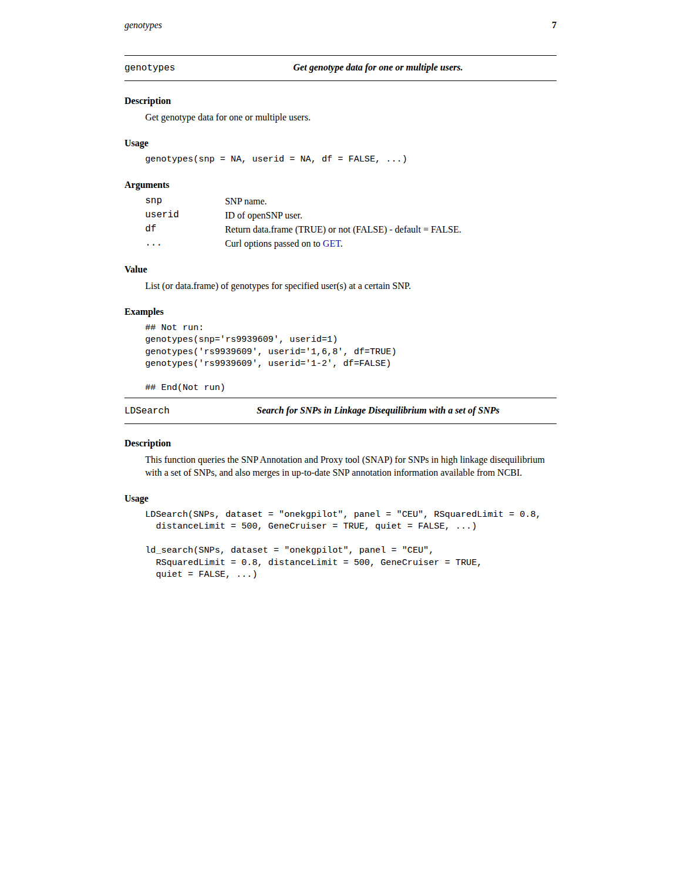genotypes 7
genotypes Get genotype data for one or multiple users.
Description
Get genotype data for one or multiple users.
Usage
genotypes(snp = NA, userid = NA, df = FALSE, ...)
Arguments
snp
SNP name.
userid
ID of openSNP user.
df
Return data.frame (TRUE) or not (FALSE) - default = FALSE.
...
Curl options passed on to GET.
Value
List (or data.frame) of genotypes for specified user(s) at a certain SNP.
Examples
## Not run:
genotypes(snp='rs9939609', userid=1)
genotypes('rs9939609', userid='1,6,8', df=TRUE)
genotypes('rs9939609', userid='1-2', df=FALSE)

## End(Not run)
LDSearch Search for SNPs in Linkage Disequilibrium with a set of SNPs
Description
This function queries the SNP Annotation and Proxy tool (SNAP) for SNPs in high linkage disequilibrium with a set of SNPs, and also merges in up-to-date SNP annotation information available from NCBI.
Usage
LDSearch(SNPs, dataset = "onekgpilot", panel = "CEU", RSquaredLimit = 0.8,
  distanceLimit = 500, GeneCruiser = TRUE, quiet = FALSE, ...)

ld_search(SNPs, dataset = "onekgpilot", panel = "CEU",
  RSquaredLimit = 0.8, distanceLimit = 500, GeneCruiser = TRUE,
  quiet = FALSE, ...)